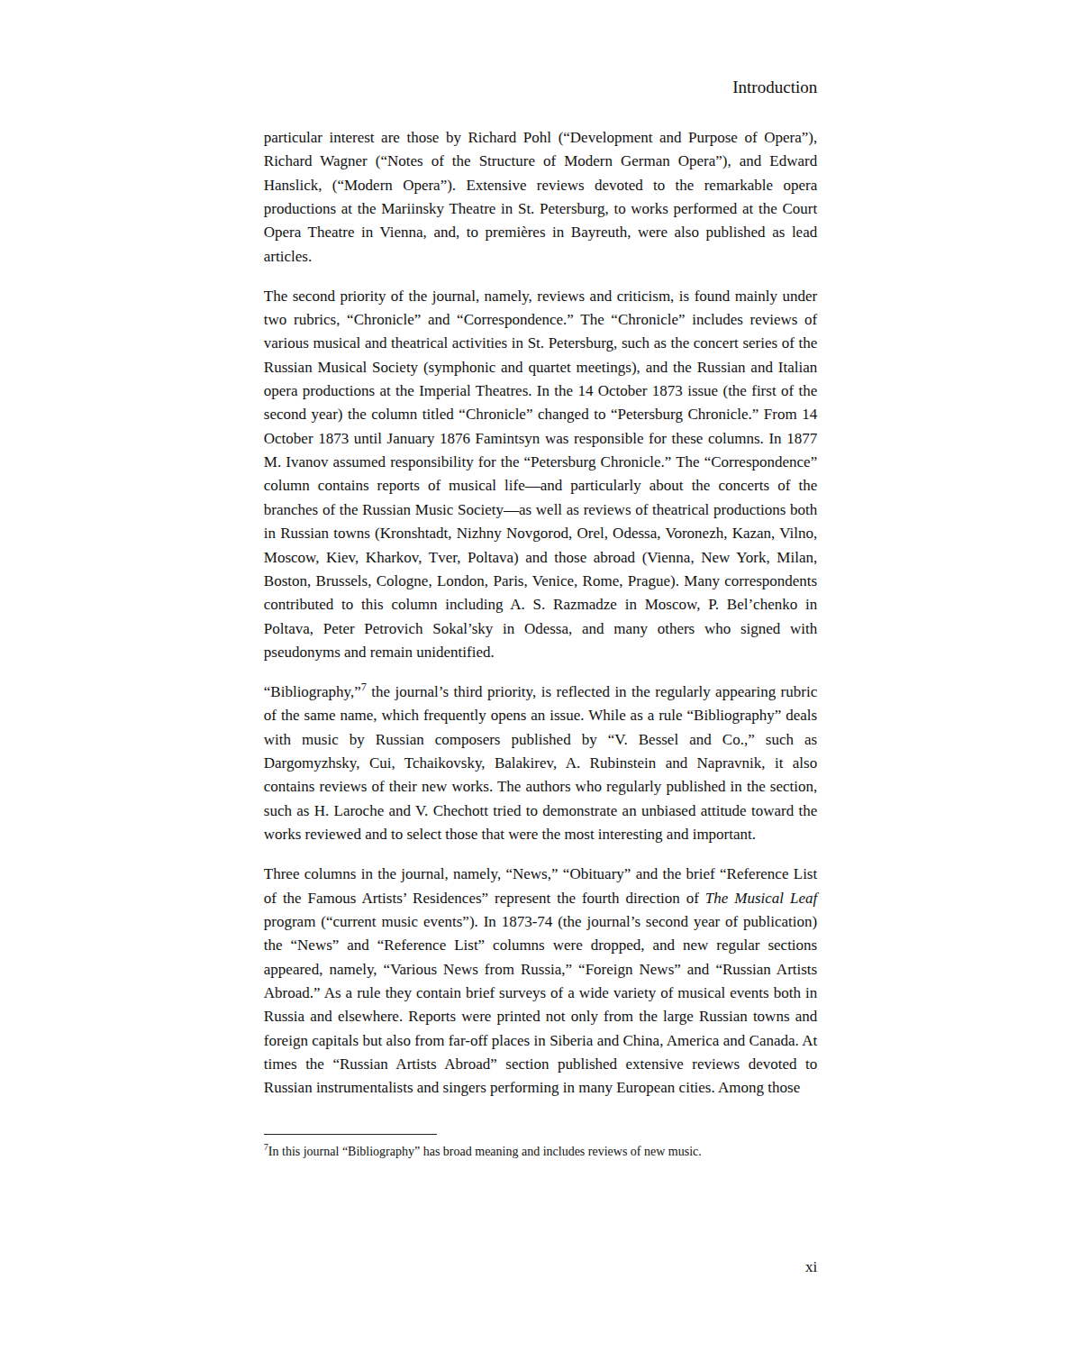Introduction
particular interest are those by Richard Pohl (“Development and Purpose of Opera”), Richard Wagner (“Notes of the Structure of Modern German Opera”), and Edward Hanslick, (“Modern Opera”). Extensive reviews devoted to the remarkable opera productions at the Mariinsky Theatre in St. Petersburg, to works performed at the Court Opera Theatre in Vienna, and, to premières in Bayreuth, were also published as lead articles.
The second priority of the journal, namely, reviews and criticism, is found mainly under two rubrics, “Chronicle” and “Correspondence.” The “Chronicle” includes reviews of various musical and theatrical activities in St. Petersburg, such as the concert series of the Russian Musical Society (symphonic and quartet meetings), and the Russian and Italian opera productions at the Imperial Theatres. In the 14 October 1873 issue (the first of the second year) the column titled “Chronicle” changed to “Petersburg Chronicle.” From 14 October 1873 until January 1876 Famintsyn was responsible for these columns. In 1877 M. Ivanov assumed responsibility for the “Petersburg Chronicle.” The “Correspondence” column contains reports of musical life—and particularly about the concerts of the branches of the Russian Music Society—as well as reviews of theatrical productions both in Russian towns (Kronshtadt, Nizhny Novgorod, Orel, Odessa, Voronezh, Kazan, Vilno, Moscow, Kiev, Kharkov, Tver, Poltava) and those abroad (Vienna, New York, Milan, Boston, Brussels, Cologne, London, Paris, Venice, Rome, Prague). Many correspondents contributed to this column including A. S. Razmadze in Moscow, P. Bel’chenko in Poltava, Peter Petrovich Sokal’sky in Odessa, and many others who signed with pseudonyms and remain unidentified.
“Bibliography,”7 the journal’s third priority, is reflected in the regularly appearing rubric of the same name, which frequently opens an issue. While as a rule “Bibliography” deals with music by Russian composers published by “V. Bessel and Co.,” such as Dargomyzhsky, Cui, Tchaikovsky, Balakirev, A. Rubinstein and Napravnik, it also contains reviews of their new works. The authors who regularly published in the section, such as H. Laroche and V. Chechott tried to demonstrate an unbiased attitude toward the works reviewed and to select those that were the most interesting and important.
Three columns in the journal, namely, “News,” “Obituary” and the brief “Reference List of the Famous Artists’ Residences” represent the fourth direction of The Musical Leaf program (“current music events”). In 1873-74 (the journal’s second year of publication) the “News” and “Reference List” columns were dropped, and new regular sections appeared, namely, “Various News from Russia,” “Foreign News” and “Russian Artists Abroad.” As a rule they contain brief surveys of a wide variety of musical events both in Russia and elsewhere. Reports were printed not only from the large Russian towns and foreign capitals but also from far-off places in Siberia and China, America and Canada. At times the “Russian Artists Abroad” section published extensive reviews devoted to Russian instrumentalists and singers performing in many European cities. Among those
7In this journal “Bibliography” has broad meaning and includes reviews of new music.
xi